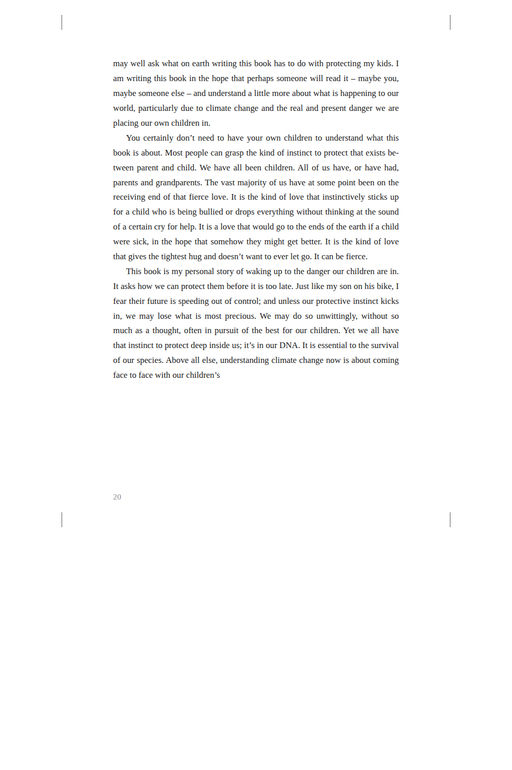may well ask what on earth writing this book has to do with protecting my kids. I am writing this book in the hope that perhaps someone will read it – maybe you, maybe someone else – and understand a little more about what is happening to our world, particularly due to climate change and the real and present danger we are placing our own children in.
You certainly don’t need to have your own children to understand what this book is about. Most people can grasp the kind of instinct to protect that exists between parent and child. We have all been children. All of us have, or have had, parents and grandparents. The vast majority of us have at some point been on the receiving end of that fierce love. It is the kind of love that instinctively sticks up for a child who is being bullied or drops everything without thinking at the sound of a certain cry for help. It is a love that would go to the ends of the earth if a child were sick, in the hope that somehow they might get better. It is the kind of love that gives the tightest hug and doesn’t want to ever let go. It can be fierce.
This book is my personal story of waking up to the danger our children are in. It asks how we can protect them before it is too late. Just like my son on his bike, I fear their future is speeding out of control; and unless our protective instinct kicks in, we may lose what is most precious. We may do so unwittingly, without so much as a thought, often in pursuit of the best for our children. Yet we all have that instinct to protect deep inside us; it’s in our DNA. It is essential to the survival of our species. Above all else, understanding climate change now is about coming face to face with our children’s
20